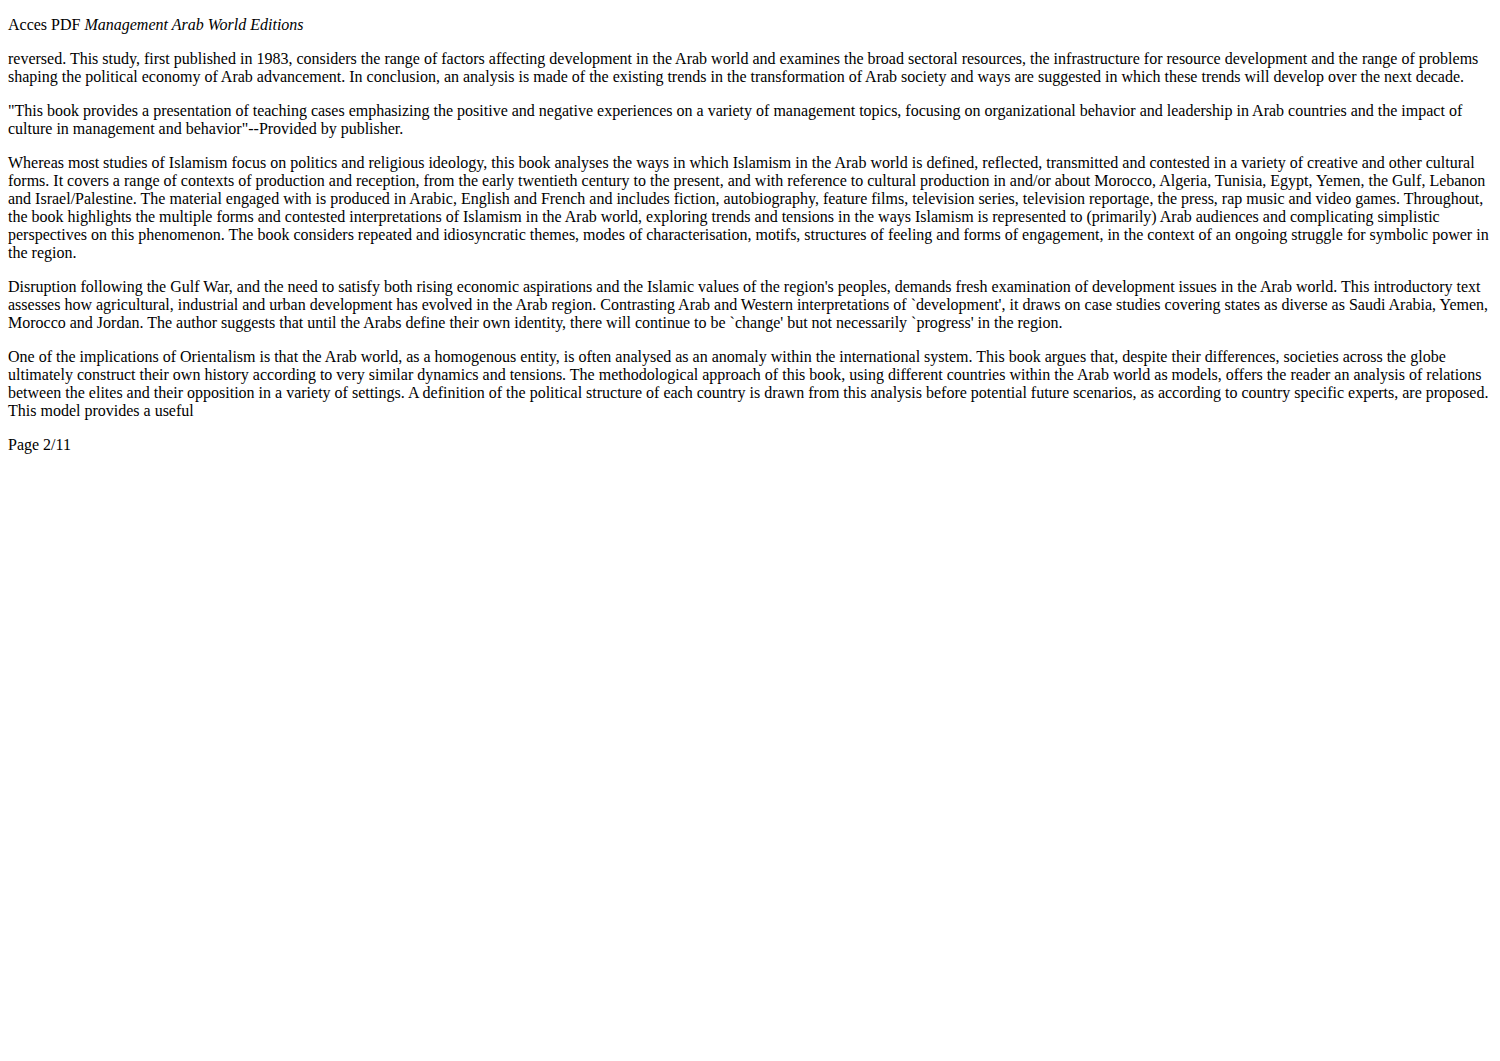Acces PDF Management Arab World Editions
reversed. This study, first published in 1983, considers the range of factors affecting development in the Arab world and examines the broad sectoral resources, the infrastructure for resource development and the range of problems shaping the political economy of Arab advancement. In conclusion, an analysis is made of the existing trends in the transformation of Arab society and ways are suggested in which these trends will develop over the next decade.
"This book provides a presentation of teaching cases emphasizing the positive and negative experiences on a variety of management topics, focusing on organizational behavior and leadership in Arab countries and the impact of culture in management and behavior"--Provided by publisher.
Whereas most studies of Islamism focus on politics and religious ideology, this book analyses the ways in which Islamism in the Arab world is defined, reflected, transmitted and contested in a variety of creative and other cultural forms. It covers a range of contexts of production and reception, from the early twentieth century to the present, and with reference to cultural production in and/or about Morocco, Algeria, Tunisia, Egypt, Yemen, the Gulf, Lebanon and Israel/Palestine. The material engaged with is produced in Arabic, English and French and includes fiction, autobiography, feature films, television series, television reportage, the press, rap music and video games. Throughout, the book highlights the multiple forms and contested interpretations of Islamism in the Arab world, exploring trends and tensions in the ways Islamism is represented to (primarily) Arab audiences and complicating simplistic perspectives on this phenomenon. The book considers repeated and idiosyncratic themes, modes of characterisation, motifs, structures of feeling and forms of engagement, in the context of an ongoing struggle for symbolic power in the region.
Disruption following the Gulf War, and the need to satisfy both rising economic aspirations and the Islamic values of the region's peoples, demands fresh examination of development issues in the Arab world. This introductory text assesses how agricultural, industrial and urban development has evolved in the Arab region. Contrasting Arab and Western interpretations of `development', it draws on case studies covering states as diverse as Saudi Arabia, Yemen, Morocco and Jordan. The author suggests that until the Arabs define their own identity, there will continue to be `change' but not necessarily `progress' in the region.
One of the implications of Orientalism is that the Arab world, as a homogenous entity, is often analysed as an anomaly within the international system. This book argues that, despite their differences, societies across the globe ultimately construct their own history according to very similar dynamics and tensions. The methodological approach of this book, using different countries within the Arab world as models, offers the reader an analysis of relations between the elites and their opposition in a variety of settings. A definition of the political structure of each country is drawn from this analysis before potential future scenarios, as according to country specific experts, are proposed. This model provides a useful
Page 2/11